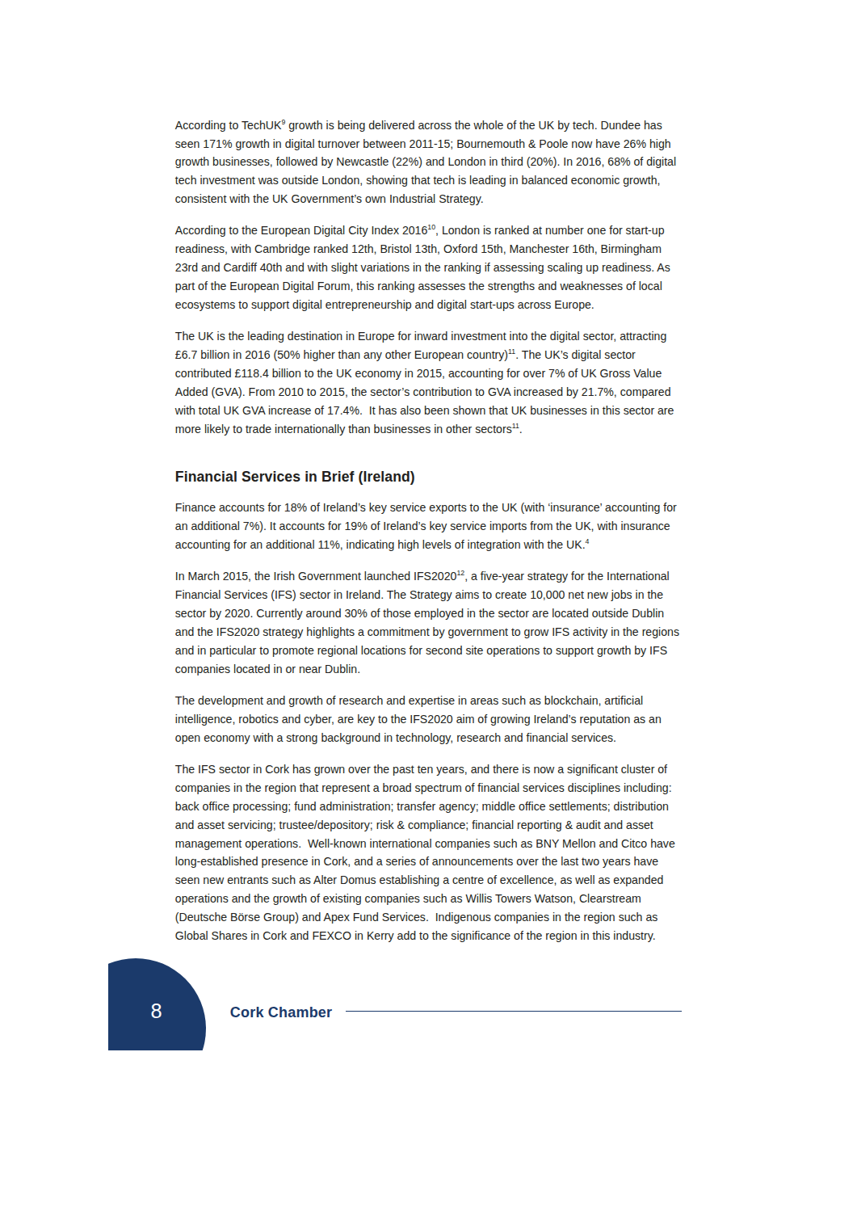According to TechUK9 growth is being delivered across the whole of the UK by tech. Dundee has seen 171% growth in digital turnover between 2011-15; Bournemouth & Poole now have 26% high growth businesses, followed by Newcastle (22%) and London in third (20%). In 2016, 68% of digital tech investment was outside London, showing that tech is leading in balanced economic growth, consistent with the UK Government’s own Industrial Strategy.
According to the European Digital City Index 201610, London is ranked at number one for start-up readiness, with Cambridge ranked 12th, Bristol 13th, Oxford 15th, Manchester 16th, Birmingham 23rd and Cardiff 40th and with slight variations in the ranking if assessing scaling up readiness. As part of the European Digital Forum, this ranking assesses the strengths and weaknesses of local ecosystems to support digital entrepreneurship and digital start-ups across Europe.
The UK is the leading destination in Europe for inward investment into the digital sector, attracting £6.7 billion in 2016 (50% higher than any other European country)11. The UK’s digital sector contributed £118.4 billion to the UK economy in 2015, accounting for over 7% of UK Gross Value Added (GVA). From 2010 to 2015, the sector’s contribution to GVA increased by 21.7%, compared with total UK GVA increase of 17.4%. It has also been shown that UK businesses in this sector are more likely to trade internationally than businesses in other sectors11.
Financial Services in Brief (Ireland)
Finance accounts for 18% of Ireland’s key service exports to the UK (with ‘insurance’ accounting for an additional 7%). It accounts for 19% of Ireland’s key service imports from the UK, with insurance accounting for an additional 11%, indicating high levels of integration with the UK.4
In March 2015, the Irish Government launched IFS202012, a five-year strategy for the International Financial Services (IFS) sector in Ireland. The Strategy aims to create 10,000 net new jobs in the sector by 2020. Currently around 30% of those employed in the sector are located outside Dublin and the IFS2020 strategy highlights a commitment by government to grow IFS activity in the regions and in particular to promote regional locations for second site operations to support growth by IFS companies located in or near Dublin.
The development and growth of research and expertise in areas such as blockchain, artificial intelligence, robotics and cyber, are key to the IFS2020 aim of growing Ireland’s reputation as an open economy with a strong background in technology, research and financial services.
The IFS sector in Cork has grown over the past ten years, and there is now a significant cluster of companies in the region that represent a broad spectrum of financial services disciplines including: back office processing; fund administration; transfer agency; middle office settlements; distribution and asset servicing; trustee/depository; risk & compliance; financial reporting & audit and asset management operations. Well-known international companies such as BNY Mellon and Citco have long-established presence in Cork, and a series of announcements over the last two years have seen new entrants such as Alter Domus establishing a centre of excellence, as well as expanded operations and the growth of existing companies such as Willis Towers Watson, Clearstream (Deutsche Börse Group) and Apex Fund Services. Indigenous companies in the region such as Global Shares in Cork and FEXCO in Kerry add to the significance of the region in this industry.
8
Cork Chamber